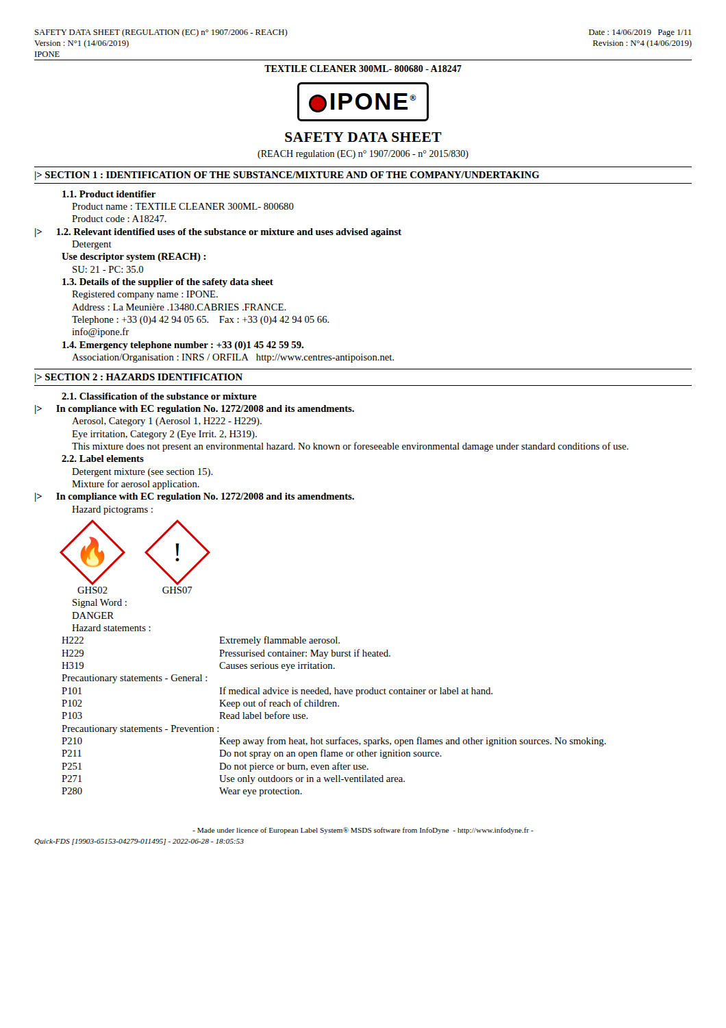| SAFETY DATA SHEET (REGULATION (EC) n° 1907/2006 - REACH) | Date : 14/06/2019 Page 1/11 |
| Version : N°1 (14/06/2019) | Revision : N°4 (14/06/2019) |
| IPONE | |
TEXTILE CLEANER 300ML- 800680 - A18247
IPONE®
SAFETY DATA SHEET
(REACH regulation (EC) n° 1907/2006 - n° 2015/830)
|>
SECTION 1 : IDENTIFICATION OF THE SUBSTANCE/MIXTURE AND OF THE COMPANY/UNDERTAKING
1.1. Product identifier
Product name : TEXTILE CLEANER 300ML- 800680
Product code : A18247.
|> 1.2. Relevant identified uses of the substance or mixture and uses advised against
Detergent
Use descriptor system (REACH) :
SU: 21 - PC: 35.0
1.3. Details of the supplier of the safety data sheet
Registered company name : IPONE.
Address : La Meunière .13480.CABRIES .FRANCE.
Telephone : +33 (0)4 42 94 05 65. Fax : +33 (0)4 42 94 05 66.
info@ipone.fr
1.4. Emergency telephone number : +33 (0)1 45 42 59 59.
Association/Organisation : INRS / ORFILA http://www.centres-antipoison.net.
|>
SECTION 2 : HAZARDS IDENTIFICATION
2.1. Classification of the substance or mixture
|> In compliance with EC regulation No. 1272/2008 and its amendments.
Aerosol, Category 1 (Aerosol 1, H222 - H229).
Eye irritation, Category 2 (Eye Irrit. 2, H319).
This mixture does not present an environmental hazard. No known or foreseeable environmental damage under standard conditions of use.
2.2. Label elements
Detergent mixture (see section 15).
Mixture for aerosol application.
|> In compliance with EC regulation No. 1272/2008 and its amendments.
Hazard pictograms :
🔥
GHS02
!
GHS07
Signal Word :
DANGER
Hazard statements :
| H222 | Extremely flammable aerosol. |
| H229 | Pressurised container: May burst if heated. |
| H319 | Causes serious eye irritation. |
| Precautionary statements - General : |
| P101 | If medical advice is needed, have product container or label at hand. |
| P102 | Keep out of reach of children. |
| P103 | Read label before use. |
| Precautionary statements - Prevention : |
| P210 | Keep away from heat, hot surfaces, sparks, open flames and other ignition sources. No smoking. |
| P211 | Do not spray on an open flame or other ignition source. |
| P251 | Do not pierce or burn, even after use. |
| P271 | Use only outdoors or in a well-ventilated area. |
| P280 | Wear eye protection. |
- Made under licence of European Label System® MSDS software from InfoDyne - http://www.infodyne.fr -
Quick-FDS [19903-65153-04279-011495] - 2022-06-28 - 18:05:53